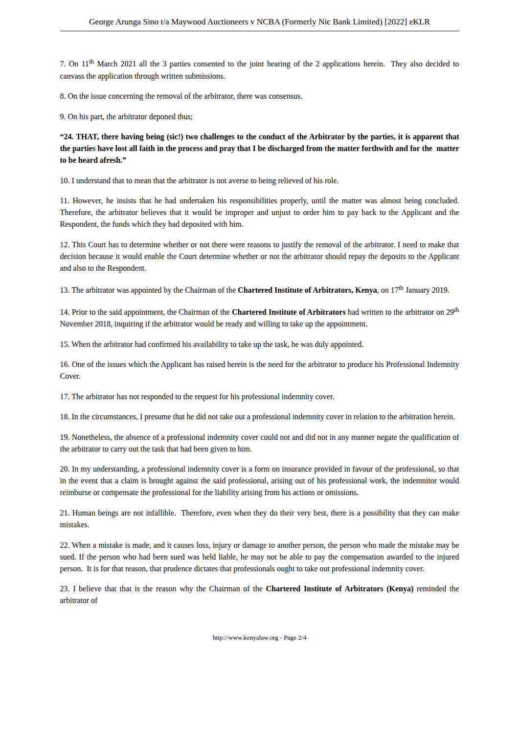George Arunga Sino t/a Maywood Auctioneers v NCBA (Formerly Nic Bank Limited) [2022] eKLR
7. On 11th March 2021 all the 3 parties consented to the joint hearing of the 2 applications herein. They also decided to canvass the application through written submissions.
8. On the issue concerning the removal of the arbitrator, there was consensus.
9. On his part, the arbitrator deponed thus;
“24. THAT, there having being (sic!) two challenges to the conduct of the Arbitrator by the parties, it is apparent that the parties have lost all faith in the process and pray that I be discharged from the matter forthwith and for the matter to be heard afresh.”
10. I understand that to mean that the arbitrator is not averse to being relieved of his role.
11. However, he insists that he had undertaken his responsibilities properly, until the matter was almost being concluded. Therefore, the arbitrator believes that it would be improper and unjust to order him to pay back to the Applicant and the Respondent, the funds which they had deposited with him.
12. This Court has to determine whether or not there were reasons to justify the removal of the arbitrator. I need to make that decision because it would enable the Court determine whether or not the arbitrator should repay the deposits to the Applicant and also to the Respondent.
13. The arbitrator was appointed by the Chairman of the Chartered Institute of Arbitrators, Kenya, on 17th January 2019.
14. Prior to the said appointment, the Chairman of the Chartered Institute of Arbitrators had written to the arbitrator on 29th November 2018, inquiring if the arbitrator would be ready and willing to take up the appointment.
15. When the arbitrator had confirmed his availability to take up the task, he was duly appointed.
16. One of the issues which the Applicant has raised herein is the need for the arbitrator to produce his Professional Indemnity Cover.
17. The arbitrator has not responded to the request for his professional indemnity cover.
18. In the circumstances, I presume that he did not take out a professional indemnity cover in relation to the arbitration herein.
19. Nonetheless, the absence of a professional indemnity cover could not and did not in any manner negate the qualification of the arbitrator to carry out the task that had been given to him.
20. In my understanding, a professional indemnity cover is a form on insurance provided in favour of the professional, so that in the event that a claim is brought against the said professional, arising out of his professional work, the indemnitor would reimburse or compensate the professional for the liability arising from his actions or omissions.
21. Human beings are not infallible. Therefore, even when they do their very best, there is a possibility that they can make mistakes.
22. When a mistake is made, and it causes loss, injury or damage to another person, the person who made the mistake may be sued. If the person who had been sued was held liable, he may not be able to pay the compensation awarded to the injured person. It is for that reason, that prudence dictates that professionals ought to take out professional indemnity cover.
23. I believe that that is the reason why the Chairman of the Chartered Institute of Arbitrators (Kenya) reminded the arbitrator of
http://www.kenyalaw.org - Page 2/4